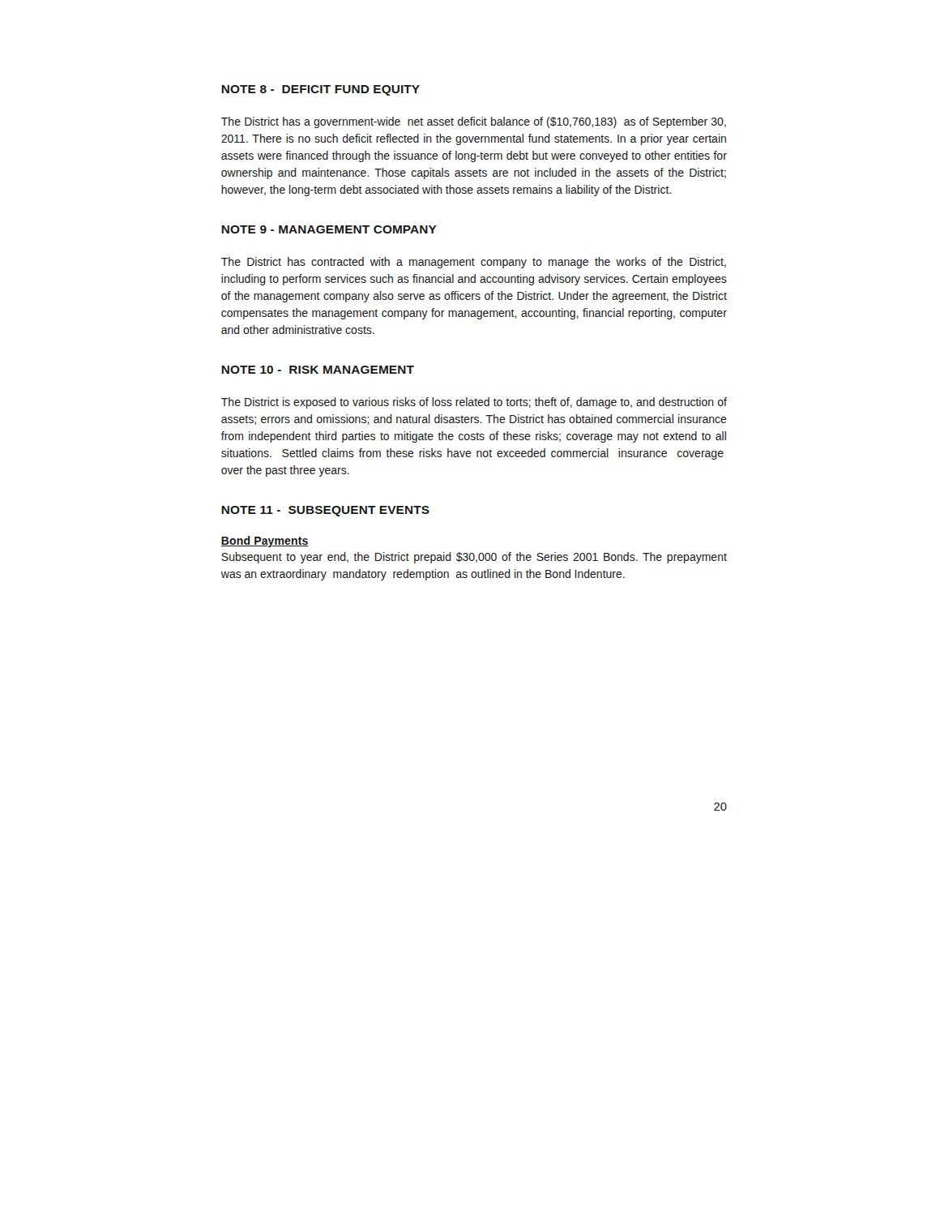NOTE 8 - DEFICIT FUND EQUITY
The District has a government-wide net asset deficit balance of ($10,760,183) as of September 30, 2011. There is no such deficit reflected in the governmental fund statements. In a prior year certain assets were financed through the issuance of long-term debt but were conveyed to other entities for ownership and maintenance. Those capitals assets are not included in the assets of the District; however, the long-term debt associated with those assets remains a liability of the District.
NOTE 9 - MANAGEMENT COMPANY
The District has contracted with a management company to manage the works of the District, including to perform services such as financial and accounting advisory services. Certain employees of the management company also serve as officers of the District. Under the agreement, the District compensates the management company for management, accounting, financial reporting, computer and other administrative costs.
NOTE 10 - RISK MANAGEMENT
The District is exposed to various risks of loss related to torts; theft of, damage to, and destruction of assets; errors and omissions; and natural disasters. The District has obtained commercial insurance from independent third parties to mitigate the costs of these risks; coverage may not extend to all situations. Settled claims from these risks have not exceeded commercial insurance coverage over the past three years.
NOTE 11 - SUBSEQUENT EVENTS
Bond Payments
Subsequent to year end, the District prepaid $30,000 of the Series 2001 Bonds. The prepayment was an extraordinary mandatory redemption as outlined in the Bond Indenture.
20